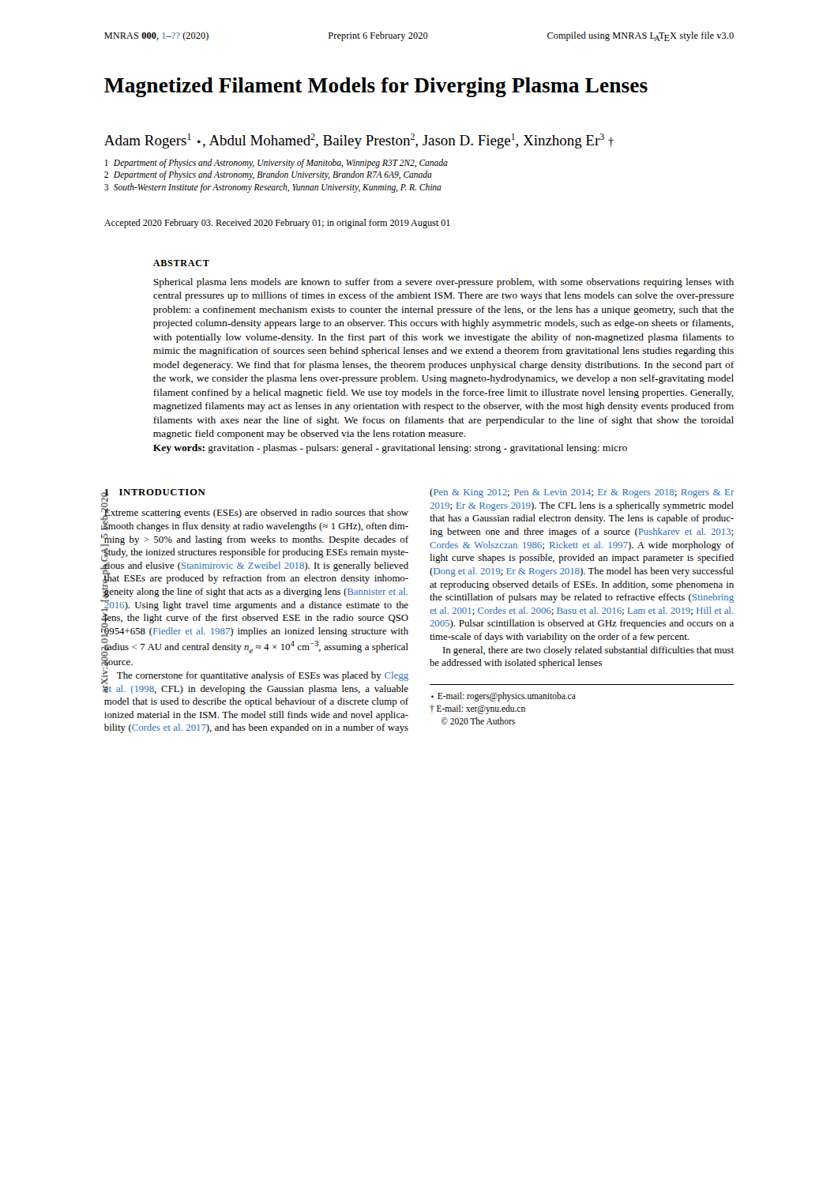arXiv:2002.01704v1 [astro-ph.GA] 5 Feb 2020
MNRAS 000, 1–?? (2020) Preprint 6 February 2020 Compiled using MNRAS LATEX style file v3.0
Magnetized Filament Models for Diverging Plasma Lenses
Adam Rogers1 ⋆, Abdul Mohamed2, Bailey Preston2, Jason D. Fiege1, Xinzhong Er3 †
1 Department of Physics and Astronomy, University of Manitoba, Winnipeg R3T 2N2, Canada
2 Department of Physics and Astronomy, Brandon University, Brandon R7A 6A9, Canada
3 South-Western Institute for Astronomy Research, Yunnan University, Kunming, P. R. China
Accepted 2020 February 03. Received 2020 February 01; in original form 2019 August 01
Abstract
Spherical plasma lens models are known to suffer from a severe over-pressure problem, with some observations requiring lenses with central pressures up to millions of times in excess of the ambient ISM. There are two ways that lens models can solve the over-pressure problem: a confinement mechanism exists to counter the internal pressure of the lens, or the lens has a unique geometry, such that the projected column-density appears large to an observer. This occurs with highly asymmetric models, such as edge-on sheets or filaments, with potentially low volume-density. In the first part of this work we investigate the ability of non-magnetized plasma filaments to mimic the magnification of sources seen behind spherical lenses and we extend a theorem from gravitational lens studies regarding this model degeneracy. We find that for plasma lenses, the theorem produces unphysical charge density distributions. In the second part of the work, we consider the plasma lens over-pressure problem. Using magneto-hydrodynamics, we develop a non self-gravitating model filament confined by a helical magnetic field. We use toy models in the force-free limit to illustrate novel lensing properties. Generally, magnetized filaments may act as lenses in any orientation with respect to the observer, with the most high density events produced from filaments with axes near the line of sight. We focus on filaments that are perpendicular to the line of sight that show the toroidal magnetic field component may be observed via the lens rotation measure.
Key words: gravitation - plasmas - pulsars: general - gravitational lensing: strong - gravitational lensing: micro
1 Introduction
Extreme scattering events (ESEs) are observed in radio sources that show smooth changes in flux density at radio wavelengths (≈ 1 GHz), often dimming by > 50% and lasting from weeks to months. Despite decades of study, the ionized structures responsible for producing ESEs remain mysterious and elusive (Stanimirovic & Zweibel 2018). It is generally believed that ESEs are produced by refraction from an electron density inhomogeneity along the line of sight that acts as a diverging lens (Bannister et al. 2016). Using light travel time arguments and a distance estimate to the lens, the light curve of the first observed ESE in the radio source QSO 0954+658 (Fiedler et al. 1987) implies an ionized lensing structure with radius < 7 AU and central density ne ≈ 4 × 104 cm−3, assuming a spherical source.
The cornerstone for quantitative analysis of ESEs was placed by Clegg et al. (1998, CFL) in developing the Gaussian plasma lens, a valuable model that is used to describe the optical behaviour of a discrete clump of ionized material in the ISM. The model still finds wide and novel applicability (Cordes et al. 2017), and has been expanded on in a number of ways (Pen & King 2012; Pen & Levin 2014; Er & Rogers 2018; Rogers & Er 2019; Er & Rogers 2019). The CFL lens is a spherically symmetric model that has a Gaussian radial electron density. The lens is capable of producing between one and three images of a source (Pushkarev et al. 2013; Cordes & Wolszczan 1986; Rickett et al. 1997). A wide morphology of light curve shapes is possible, provided an impact parameter is specified (Dong et al. 2019; Er & Rogers 2018). The model has been very successful at reproducing observed details of ESEs. In addition, some phenomena in the scintillation of pulsars may be related to refractive effects (Stinebring et al. 2001; Cordes et al. 2006; Basu et al. 2016; Lam et al. 2019; Hill et al. 2005). Pulsar scintillation is observed at GHz frequencies and occurs on a time-scale of days with variability on the order of a few percent.
In general, there are two closely related substantial difficulties that must be addressed with isolated spherical lenses
⋆ E-mail: rogers@physics.umanitoba.ca
† E-mail: xer@ynu.edu.cn
© 2020 The Authors